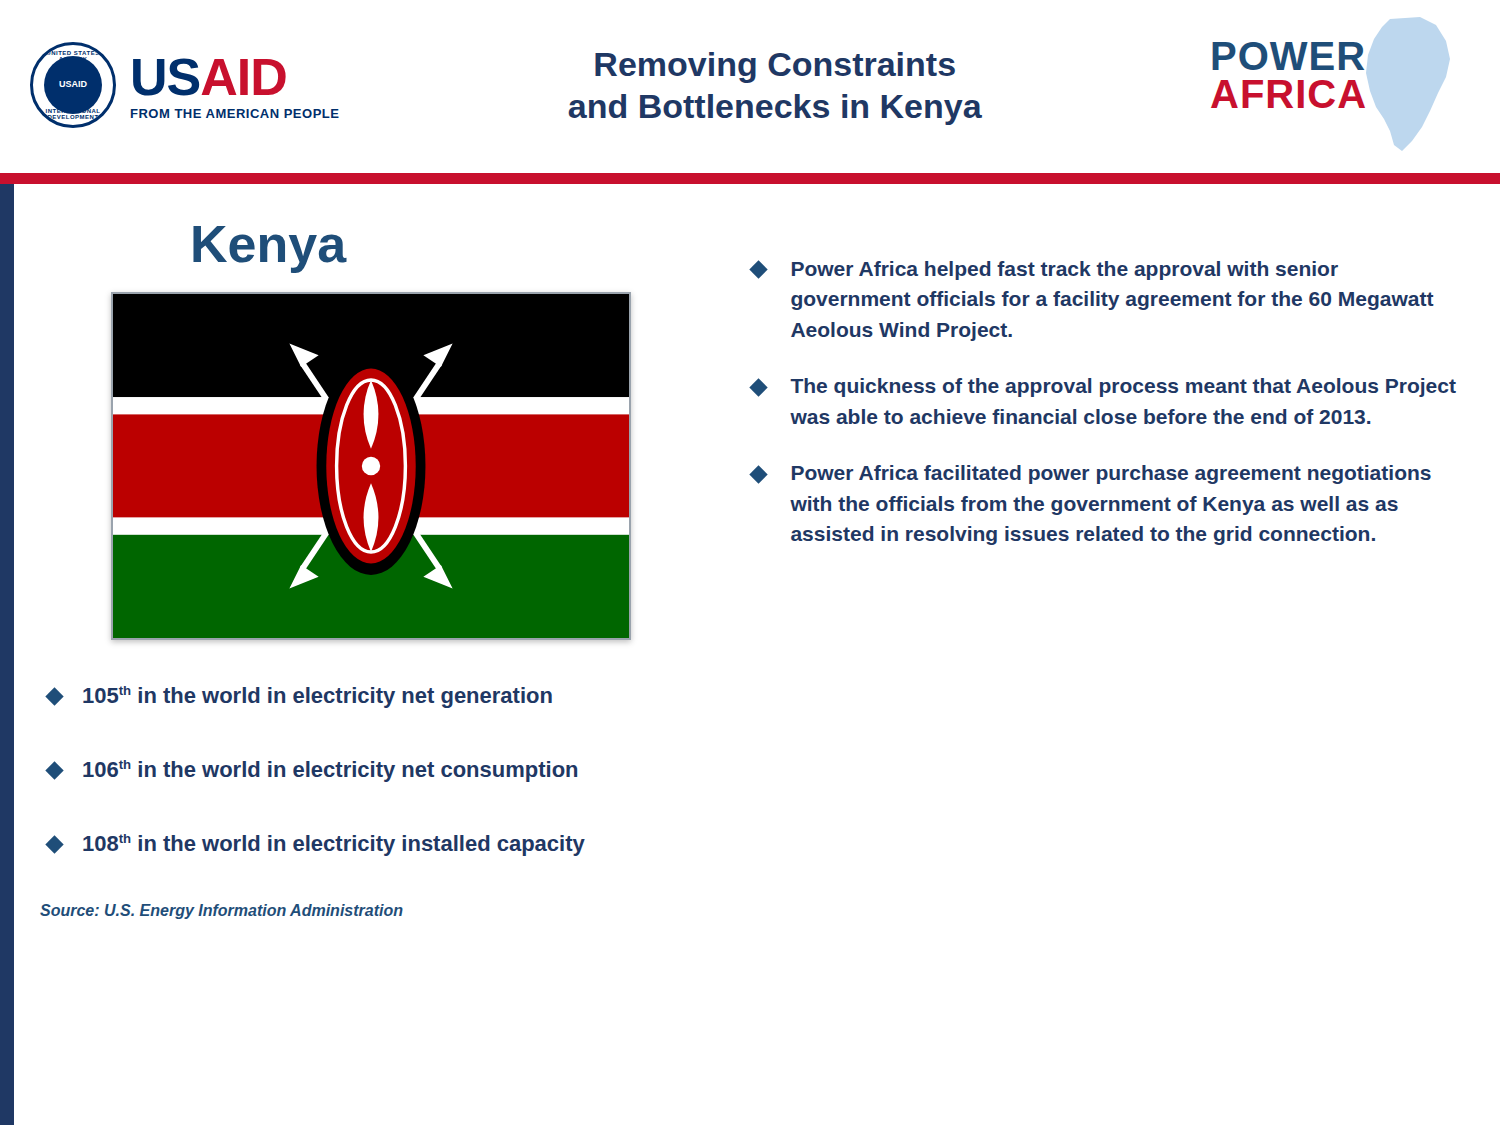UNITED STATES AGENCY INTERNATIONAL DEVELOPMENT
USAID
US AID
FROM THE AMERICAN PEOPLE
Removing Constraints
and Bottlenecks in Kenya
POWER AFRICA
Kenya
105th in the world in electricity net generation
106th in the world in electricity net consumption
108th in the world in electricity installed capacity
Source: U.S. Energy Information Administration
Power Africa helped fast track the approval with senior government officials for a facility agreement for the 60 Megawatt Aeolous Wind Project.
The quickness of the approval process meant that Aeolous Project was able to achieve financial close before the end of 2013.
Power Africa facilitated power purchase agreement negotiations with the officials from the government of Kenya as well as as assisted in resolving issues related to the grid connection.